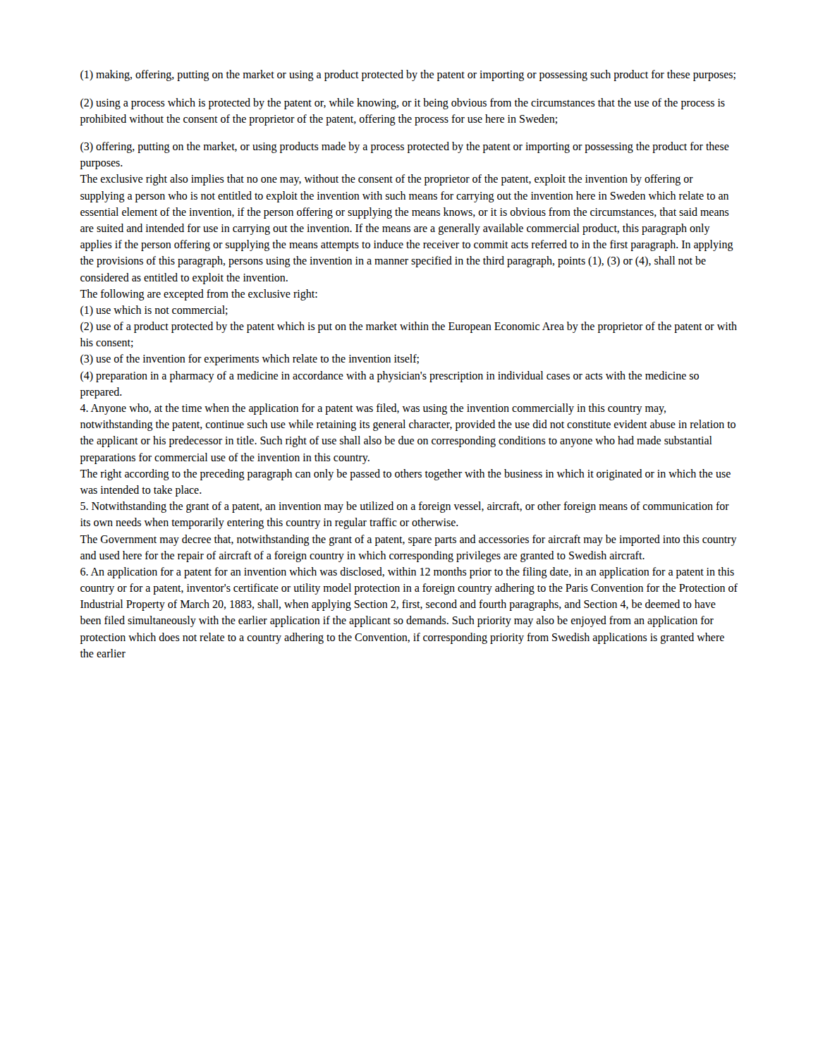(1) making, offering, putting on the market or using a product protected by the patent or importing or possessing such product for these purposes;
(2) using a process which is protected by the patent or, while knowing, or it being obvious from the circumstances that the use of the process is prohibited without the consent of the proprietor of the patent, offering the process for use here in Sweden;
(3) offering, putting on the market, or using products made by a process protected by the patent or importing or possessing the product for these purposes.
The exclusive right also implies that no one may, without the consent of the proprietor of the patent, exploit the invention by offering or supplying a person who is not entitled to exploit the invention with such means for carrying out the invention here in Sweden which relate to an essential element of the invention, if the person offering or supplying the means knows, or it is obvious from the circumstances, that said means are suited and intended for use in carrying out the invention. If the means are a generally available commercial product, this paragraph only applies if the person offering or supplying the means attempts to induce the receiver to commit acts referred to in the first paragraph. In applying the provisions of this paragraph, persons using the invention in a manner specified in the third paragraph, points (1), (3) or (4), shall not be considered as entitled to exploit the invention.
The following are excepted from the exclusive right:
(1) use which is not commercial;
(2) use of a product protected by the patent which is put on the market within the European Economic Area by the proprietor of the patent or with his consent;
(3) use of the invention for experiments which relate to the invention itself;
(4) preparation in a pharmacy of a medicine in accordance with a physician's prescription in individual cases or acts with the medicine so prepared.
4. Anyone who, at the time when the application for a patent was filed, was using the invention commercially in this country may, notwithstanding the patent, continue such use while retaining its general character, provided the use did not constitute evident abuse in relation to the applicant or his predecessor in title. Such right of use shall also be due on corresponding conditions to anyone who had made substantial preparations for commercial use of the invention in this country.
The right according to the preceding paragraph can only be passed to others together with the business in which it originated or in which the use was intended to take place.
5. Notwithstanding the grant of a patent, an invention may be utilized on a foreign vessel, aircraft, or other foreign means of communication for its own needs when temporarily entering this country in regular traffic or otherwise.
The Government may decree that, notwithstanding the grant of a patent, spare parts and accessories for aircraft may be imported into this country and used here for the repair of aircraft of a foreign country in which corresponding privileges are granted to Swedish aircraft.
6. An application for a patent for an invention which was disclosed, within 12 months prior to the filing date, in an application for a patent in this country or for a patent, inventor's certificate or utility model protection in a foreign country adhering to the Paris Convention for the Protection of Industrial Property of March 20, 1883, shall, when applying Section 2, first, second and fourth paragraphs, and Section 4, be deemed to have been filed simultaneously with the earlier application if the applicant so demands. Such priority may also be enjoyed from an application for protection which does not relate to a country adhering to the Convention, if corresponding priority from Swedish applications is granted where the earlier